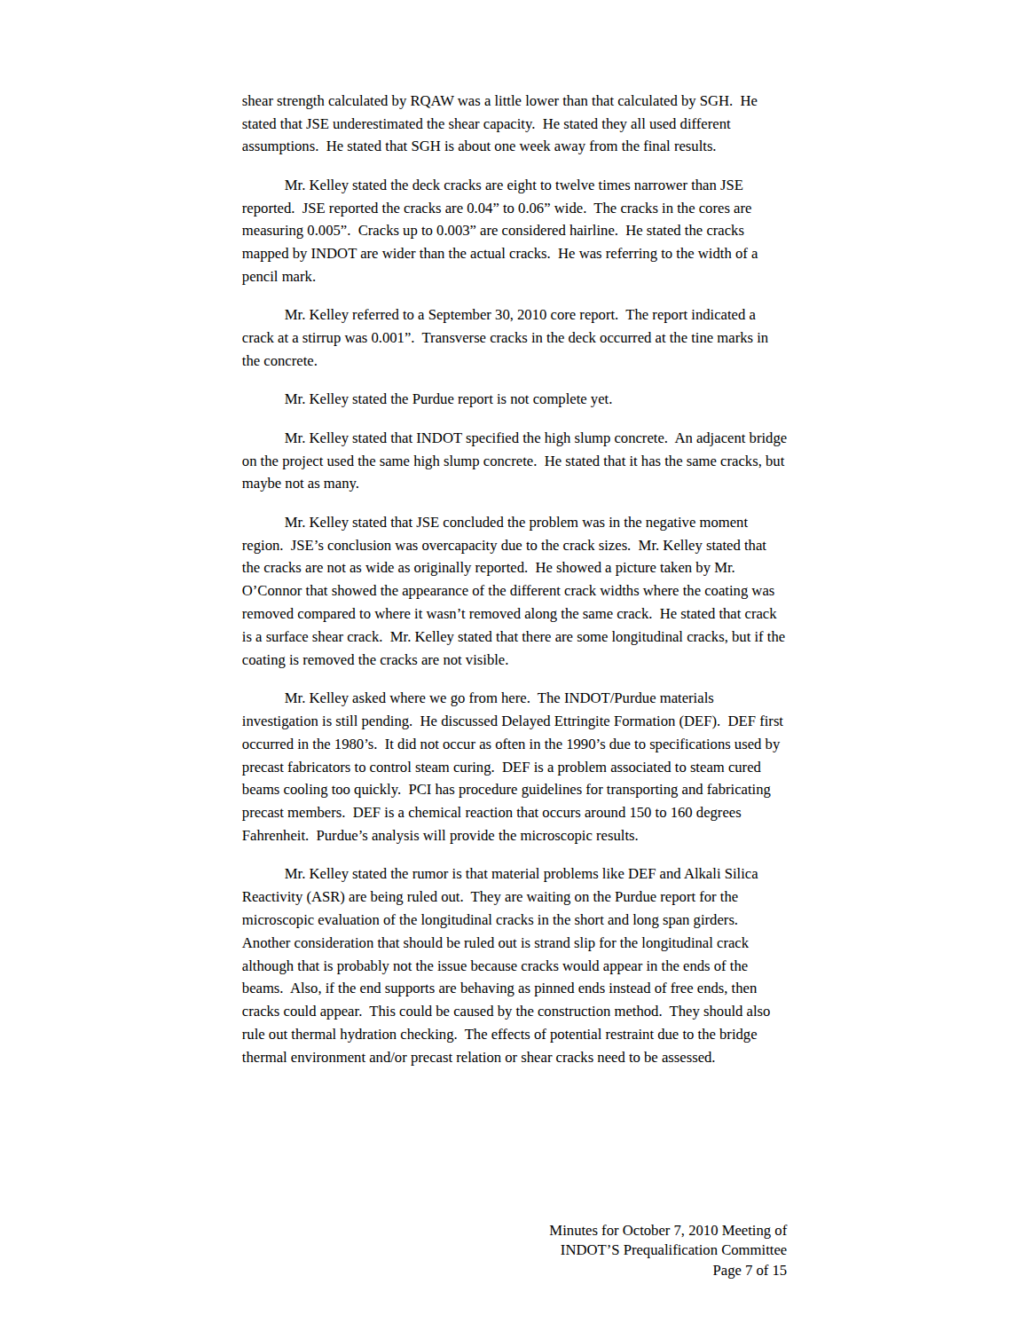shear strength calculated by RQAW was a little lower than that calculated by SGH. He stated that JSE underestimated the shear capacity. He stated they all used different assumptions. He stated that SGH is about one week away from the final results.
Mr. Kelley stated the deck cracks are eight to twelve times narrower than JSE reported. JSE reported the cracks are 0.04” to 0.06” wide. The cracks in the cores are measuring 0.005”. Cracks up to 0.003” are considered hairline. He stated the cracks mapped by INDOT are wider than the actual cracks. He was referring to the width of a pencil mark.
Mr. Kelley referred to a September 30, 2010 core report. The report indicated a crack at a stirrup was 0.001”. Transverse cracks in the deck occurred at the tine marks in the concrete.
Mr. Kelley stated the Purdue report is not complete yet.
Mr. Kelley stated that INDOT specified the high slump concrete. An adjacent bridge on the project used the same high slump concrete. He stated that it has the same cracks, but maybe not as many.
Mr. Kelley stated that JSE concluded the problem was in the negative moment region. JSE’s conclusion was overcapacity due to the crack sizes. Mr. Kelley stated that the cracks are not as wide as originally reported. He showed a picture taken by Mr. O’Connor that showed the appearance of the different crack widths where the coating was removed compared to where it wasn’t removed along the same crack. He stated that crack is a surface shear crack. Mr. Kelley stated that there are some longitudinal cracks, but if the coating is removed the cracks are not visible.
Mr. Kelley asked where we go from here. The INDOT/Purdue materials investigation is still pending. He discussed Delayed Ettringite Formation (DEF). DEF first occurred in the 1980’s. It did not occur as often in the 1990’s due to specifications used by precast fabricators to control steam curing. DEF is a problem associated to steam cured beams cooling too quickly. PCI has procedure guidelines for transporting and fabricating precast members. DEF is a chemical reaction that occurs around 150 to 160 degrees Fahrenheit. Purdue’s analysis will provide the microscopic results.
Mr. Kelley stated the rumor is that material problems like DEF and Alkali Silica Reactivity (ASR) are being ruled out. They are waiting on the Purdue report for the microscopic evaluation of the longitudinal cracks in the short and long span girders. Another consideration that should be ruled out is strand slip for the longitudinal crack although that is probably not the issue because cracks would appear in the ends of the beams. Also, if the end supports are behaving as pinned ends instead of free ends, then cracks could appear. This could be caused by the construction method. They should also rule out thermal hydration checking. The effects of potential restraint due to the bridge thermal environment and/or precast relation or shear cracks need to be assessed.
Minutes for October 7, 2010 Meeting of
INDOT’S Prequalification Committee
Page 7 of 15